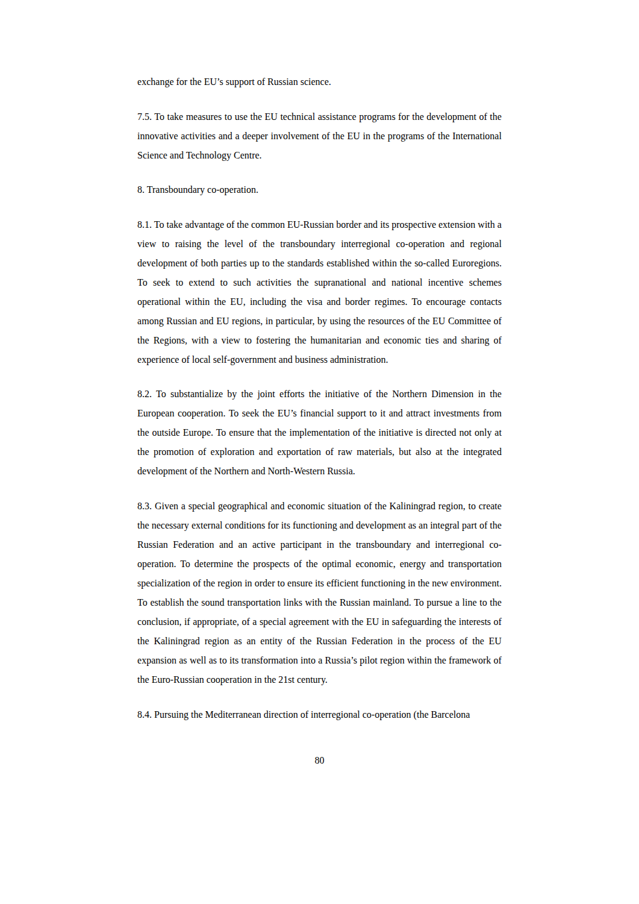exchange for the EU’s support of Russian science.
7.5. To take measures to use the EU technical assistance programs for the development of the innovative activities and a deeper involvement of the EU in the programs of the International Science and Technology Centre.
8. Transboundary co-operation.
8.1. To take advantage of the common EU-Russian border and its prospective extension with a view to raising the level of the transboundary interregional co-operation and regional development of both parties up to the standards established within the so-called Euroregions. To seek to extend to such activities the supranational and national incentive schemes operational within the EU, including the visa and border regimes. To encourage contacts among Russian and EU regions, in particular, by using the resources of the EU Committee of the Regions, with a view to fostering the humanitarian and economic ties and sharing of experience of local self-government and business administration.
8.2. To substantialize by the joint efforts the initiative of the Northern Dimension in the European cooperation. To seek the EU’s financial support to it and attract investments from the outside Europe. To ensure that the implementation of the initiative is directed not only at the promotion of exploration and exportation of raw materials, but also at the integrated development of the Northern and North-Western Russia.
8.3. Given a special geographical and economic situation of the Kaliningrad region, to create the necessary external conditions for its functioning and development as an integral part of the Russian Federation and an active participant in the transboundary and interregional co-operation. To determine the prospects of the optimal economic, energy and transportation specialization of the region in order to ensure its efficient functioning in the new environment. To establish the sound transportation links with the Russian mainland. To pursue a line to the conclusion, if appropriate, of a special agreement with the EU in safeguarding the interests of the Kaliningrad region as an entity of the Russian Federation in the process of the EU expansion as well as to its transformation into a Russia’s pilot region within the framework of the Euro-Russian cooperation in the 21st century.
8.4. Pursuing the Mediterranean direction of interregional co-operation (the Barcelona
80